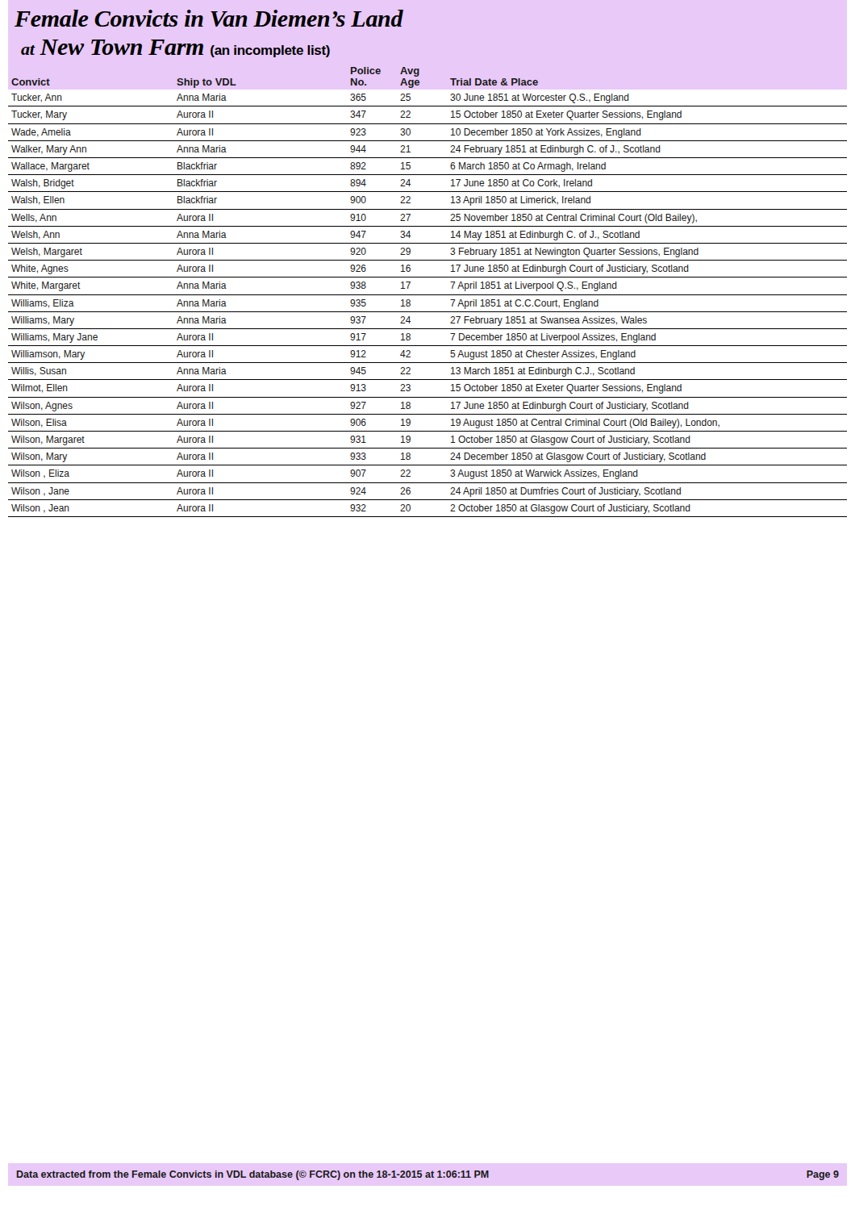Female Convicts in Van Diemen’s Land
at New Town Farm (an incomplete list)
| Convict | Ship to VDL | Police No. | Avg Age | Trial Date & Place |
| Tucker, Ann | Anna Maria | 365 | 25 | 30 June 1851 at Worcester Q.S., England |
| Tucker, Mary | Aurora II | 347 | 22 | 15 October 1850 at Exeter Quarter Sessions, England |
| Wade, Amelia | Aurora II | 923 | 30 | 10 December 1850 at York Assizes, England |
| Walker, Mary Ann | Anna Maria | 944 | 21 | 24 February 1851 at Edinburgh C. of J., Scotland |
| Wallace, Margaret | Blackfriar | 892 | 15 | 6 March 1850 at Co Armagh, Ireland |
| Walsh, Bridget | Blackfriar | 894 | 24 | 17 June 1850 at Co Cork, Ireland |
| Walsh, Ellen | Blackfriar | 900 | 22 | 13 April 1850 at Limerick, Ireland |
| Wells, Ann | Aurora II | 910 | 27 | 25 November 1850 at Central Criminal Court (Old Bailey), |
| Welsh, Ann | Anna Maria | 947 | 34 | 14 May 1851 at Edinburgh C. of J., Scotland |
| Welsh, Margaret | Aurora II | 920 | 29 | 3 February 1851 at Newington Quarter Sessions, England |
| White, Agnes | Aurora II | 926 | 16 | 17 June 1850 at Edinburgh Court of Justiciary, Scotland |
| White, Margaret | Anna Maria | 938 | 17 | 7 April 1851 at Liverpool Q.S., England |
| Williams, Eliza | Anna Maria | 935 | 18 | 7 April 1851 at C.C.Court, England |
| Williams, Mary | Anna Maria | 937 | 24 | 27 February 1851 at Swansea Assizes, Wales |
| Williams, Mary Jane | Aurora II | 917 | 18 | 7 December 1850 at Liverpool Assizes, England |
| Williamson, Mary | Aurora II | 912 | 42 | 5 August 1850 at Chester Assizes, England |
| Willis, Susan | Anna Maria | 945 | 22 | 13 March 1851 at Edinburgh C.J., Scotland |
| Wilmot, Ellen | Aurora II | 913 | 23 | 15 October 1850 at Exeter Quarter Sessions, England |
| Wilson, Agnes | Aurora II | 927 | 18 | 17 June 1850 at Edinburgh Court of Justiciary, Scotland |
| Wilson, Elisa | Aurora II | 906 | 19 | 19 August 1850 at Central Criminal Court (Old Bailey), London, |
| Wilson, Margaret | Aurora II | 931 | 19 | 1 October 1850 at Glasgow Court of Justiciary, Scotland |
| Wilson, Mary | Aurora II | 933 | 18 | 24 December 1850 at Glasgow Court of Justiciary, Scotland |
| Wilson , Eliza | Aurora II | 907 | 22 | 3 August 1850 at Warwick Assizes, England |
| Wilson , Jane | Aurora II | 924 | 26 | 24 April 1850 at Dumfries Court of Justiciary, Scotland |
| Wilson , Jean | Aurora II | 932 | 20 | 2 October 1850 at Glasgow Court of Justiciary, Scotland |
Data extracted from the Female Convicts in VDL database (© FCRC) on the 18-1-2015 at 1:06:11 PM Page 9